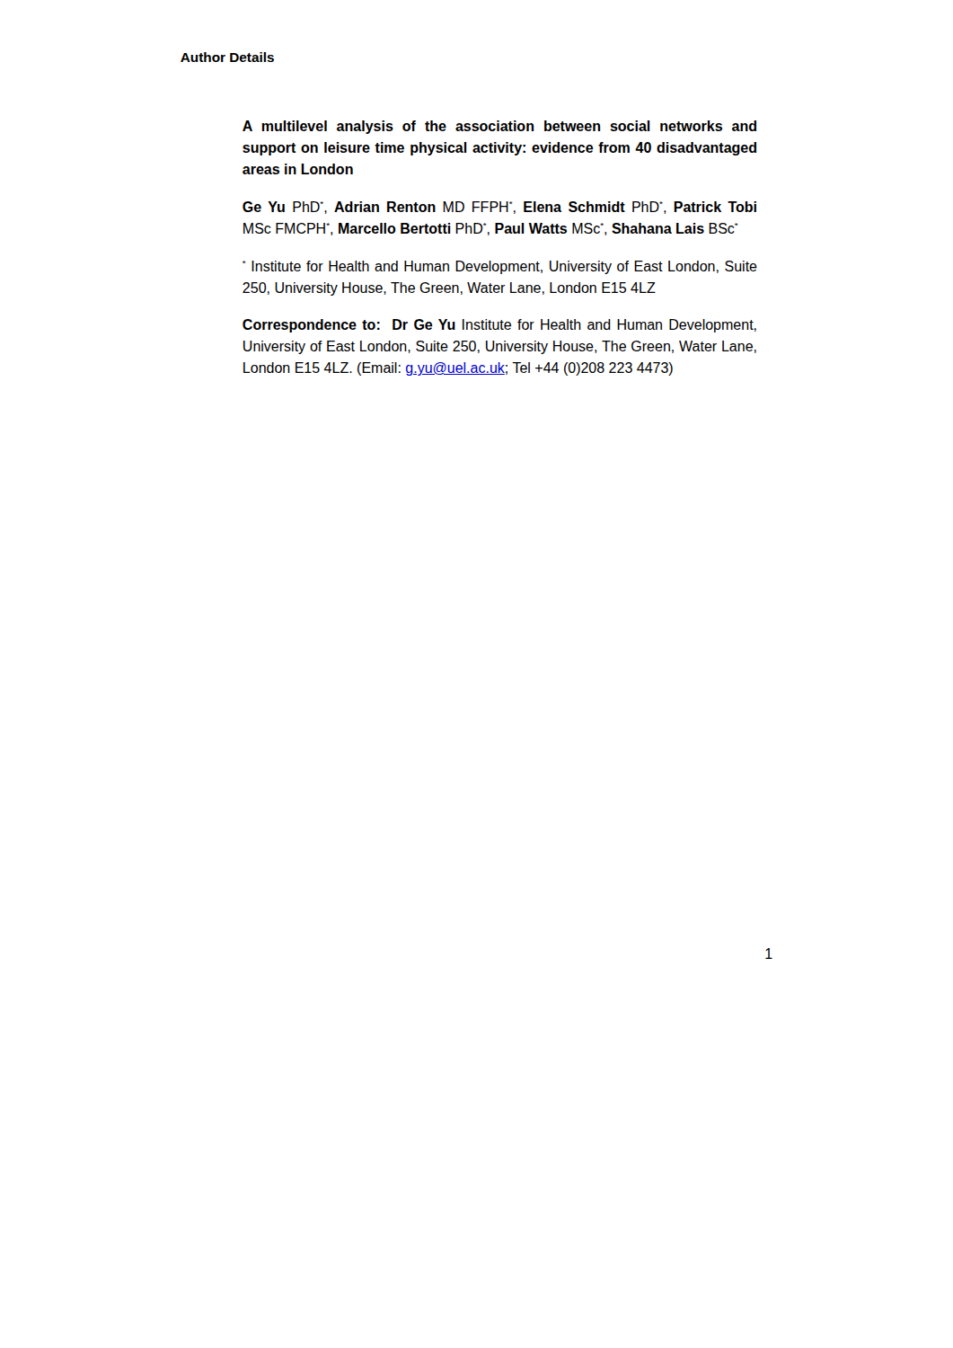Author Details
A multilevel analysis of the association between social networks and support on leisure time physical activity: evidence from 40 disadvantaged areas in London
Ge Yu PhD*, Adrian Renton MD FFPH*, Elena Schmidt PhD*, Patrick Tobi MSc FMCPH*, Marcello Bertotti PhD*, Paul Watts MSc*, Shahana Lais BSc*
* Institute for Health and Human Development, University of East London, Suite 250, University House, The Green, Water Lane, London E15 4LZ
Correspondence to: Dr Ge Yu Institute for Health and Human Development, University of East London, Suite 250, University House, The Green, Water Lane, London E15 4LZ. (Email: g.yu@uel.ac.uk; Tel +44 (0)208 223 4473)
1